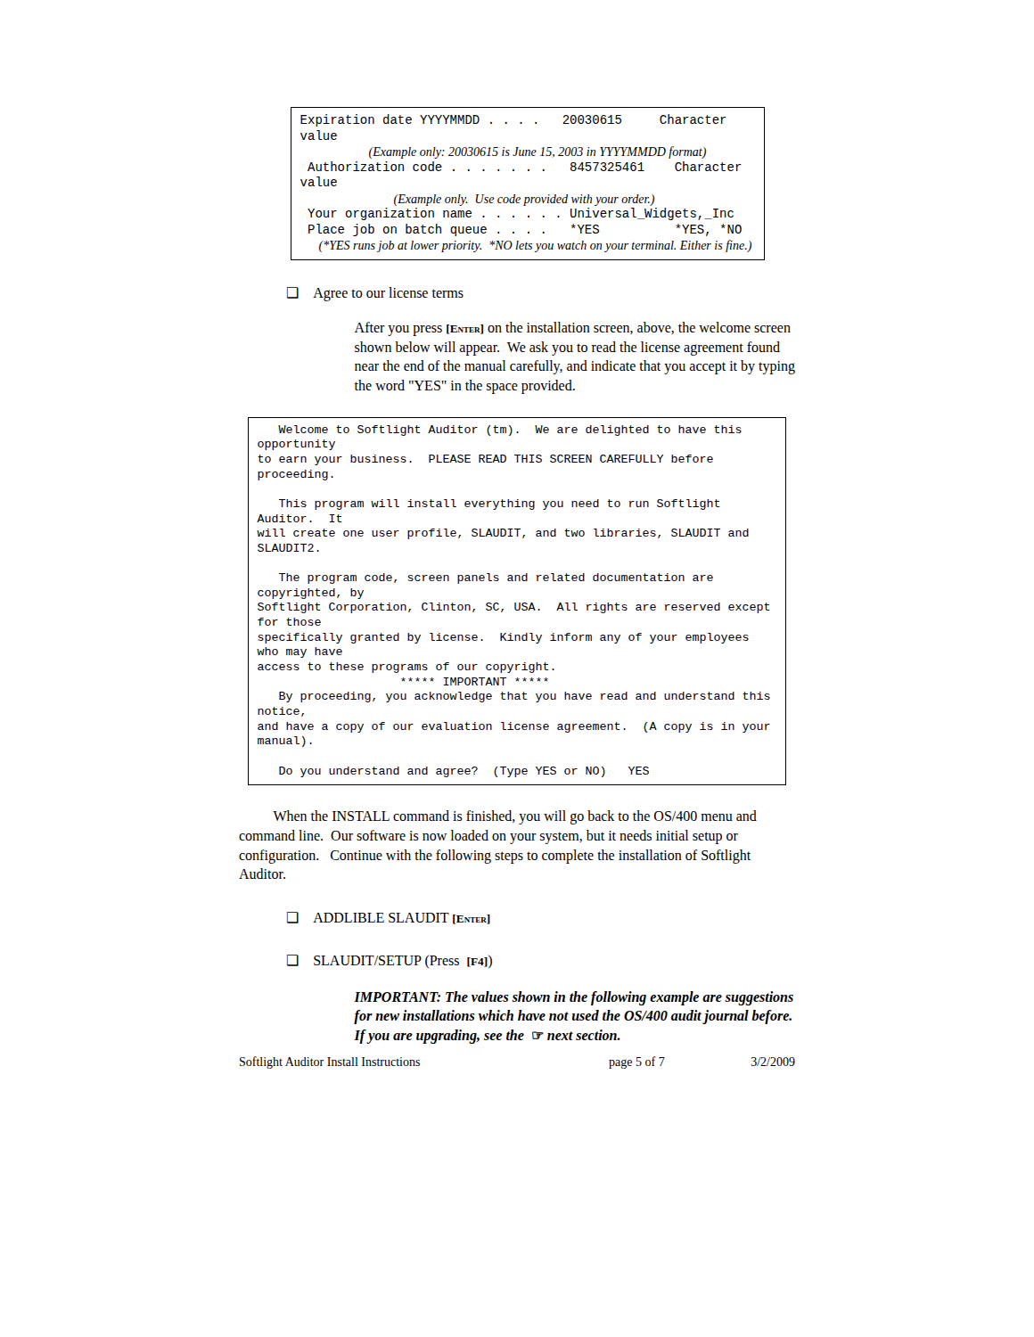Expiration date YYYYMMDD . . . . 20030615 Character value (Example only: 20030615 is June 15, 2003 in YYYYMMDD format) Authorization code . . . . . . . 8457325461 Character value (Example only. Use code provided with your order.) Your organization name . . . . . . Universal_Widgets,_Inc Place job on batch queue . . . . *YES *YES, *NO (*YES runs job at lower priority. *NO lets you watch on your terminal. Either is fine.)
Agree to our license terms
After you press [Enter] on the installation screen, above, the welcome screen shown below will appear. We ask you to read the license agreement found near the end of the manual carefully, and indicate that you accept it by typing the word "YES" in the space provided.
Welcome to Softlight Auditor (tm). We are delighted to have this opportunity to earn your business. PLEASE READ THIS SCREEN CAREFULLY before proceeding. This program will install everything you need to run Softlight Auditor. It will create one user profile, SLAUDIT, and two libraries, SLAUDIT and SLAUDIT2. The program code, screen panels and related documentation are copyrighted, by Softlight Corporation, Clinton, SC, USA. All rights are reserved except for those specifically granted by license. Kindly inform any of your employees who may have access to these programs of our copyright. ***** IMPORTANT ***** By proceeding, you acknowledge that you have read and understand this notice, and have a copy of our evaluation license agreement. (A copy is in your manual). Do you understand and agree? (Type YES or NO) YES
When the INSTALL command is finished, you will go back to the OS/400 menu and command line. Our software is now loaded on your system, but it needs initial setup or configuration. Continue with the following steps to complete the installation of Softlight Auditor.
ADDLIBLE SLAUDIT [Enter]
SLAUDIT/SETUP (Press [F4])
IMPORTANT: The values shown in the following example are suggestions for new installations which have not used the OS/400 audit journal before. If you are upgrading, see the ☞ next section.
Softlight Auditor Install Instructions page 5 of 7 3/2/2009